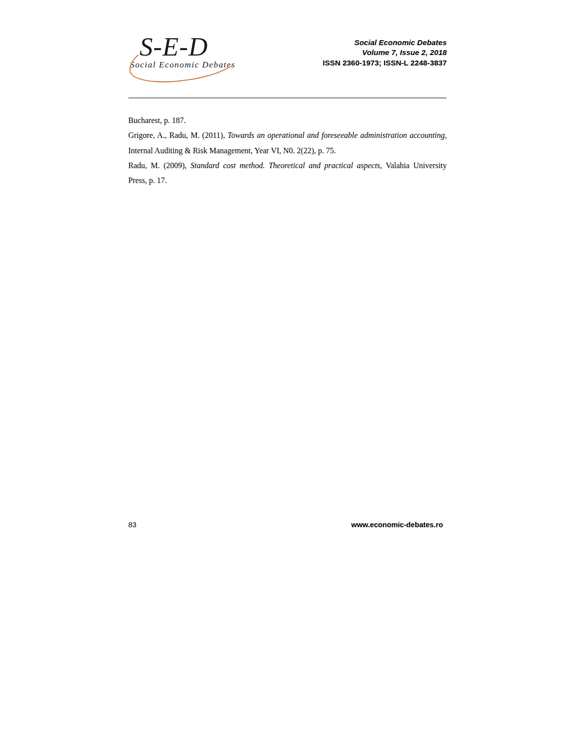S-E-D
Social Economic Debates
Social Economic Debates
Volume 7, Issue 2, 2018
ISSN 2360-1973; ISSN-L 2248-3837
Bucharest, p. 187.
Grigore, A., Radu, M. (2011), Towards an operational and foreseeable administration accounting, Internal Auditing & Risk Management, Year VI, N0. 2(22), p. 75.
Radu, M. (2009), Standard cost method. Theoretical and practical aspects, Valahia University Press, p. 17.
83
www.economic-debates.ro